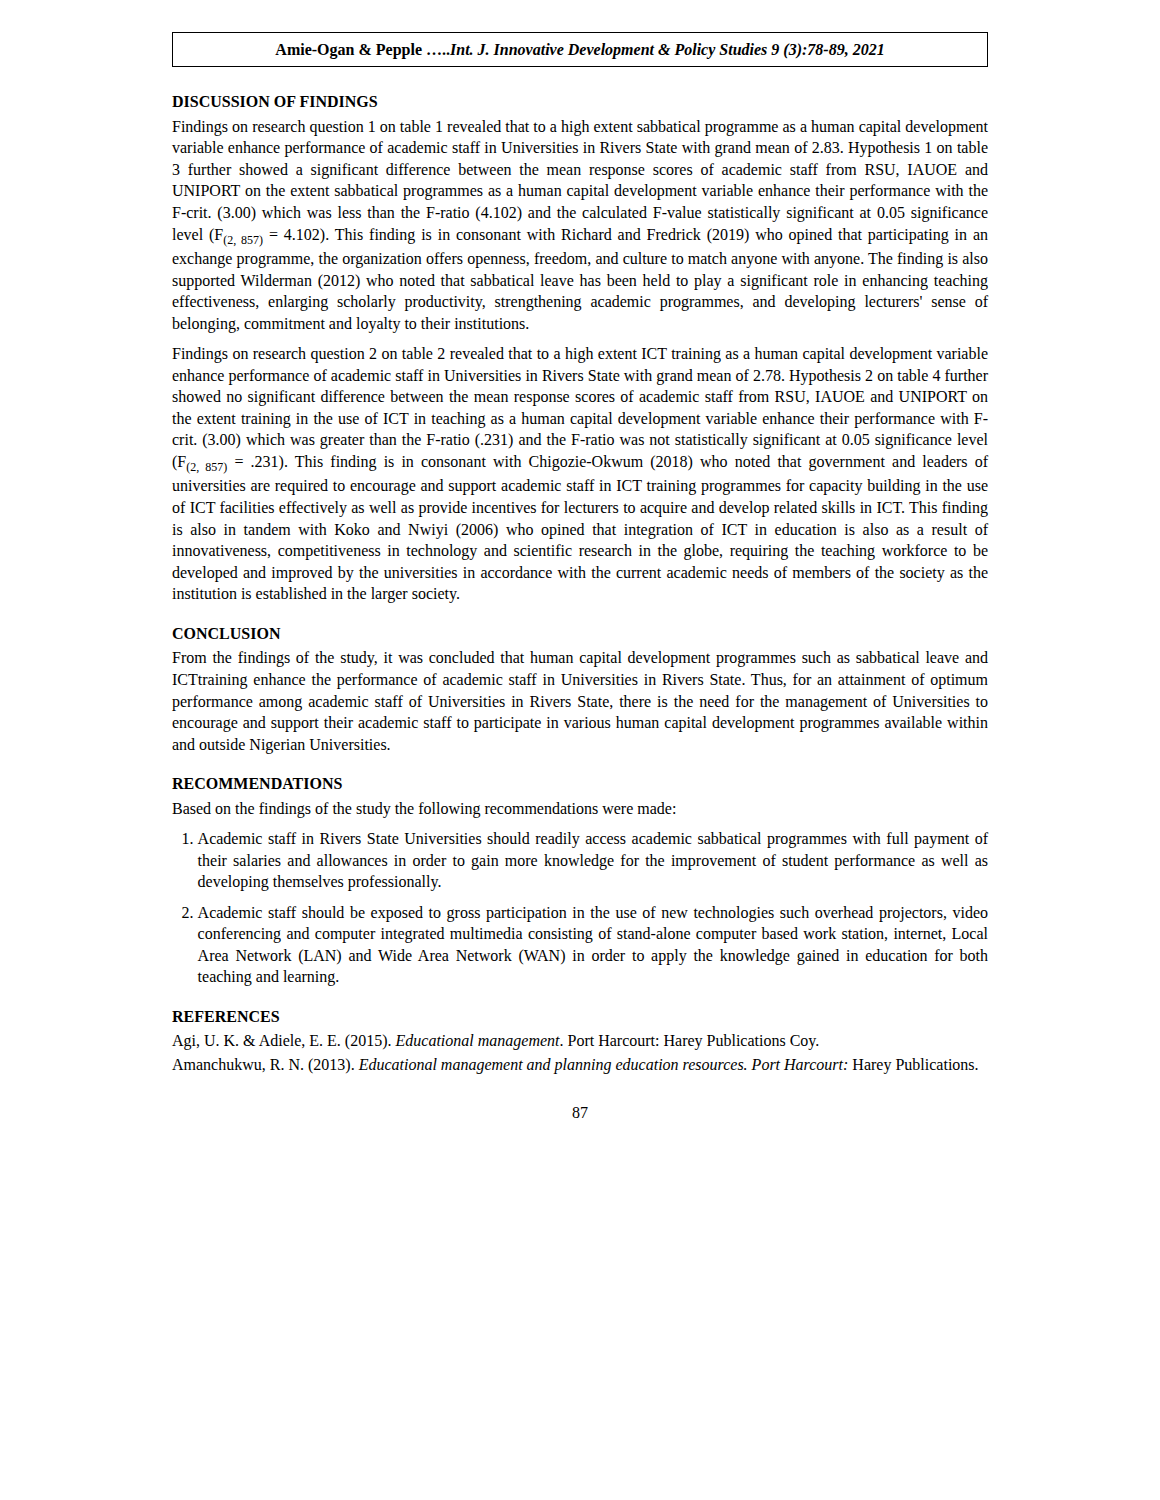Amie-Ogan & Pepple …..Int. J. Innovative Development & Policy Studies 9 (3):78-89, 2021
Discussion of Findings
Findings on research question 1 on table 1 revealed that to a high extent sabbatical programme as a human capital development variable enhance performance of academic staff in Universities in Rivers State with grand mean of 2.83. Hypothesis 1 on table 3 further showed a significant difference between the mean response scores of academic staff from RSU, IAUOE and UNIPORT on the extent sabbatical programmes as a human capital development variable enhance their performance with the F-crit. (3.00) which was less than the F-ratio (4.102) and the calculated F-value statistically significant at 0.05 significance level (F(2, 857) = 4.102). This finding is in consonant with Richard and Fredrick (2019) who opined that participating in an exchange programme, the organization offers openness, freedom, and culture to match anyone with anyone. The finding is also supported Wilderman (2012) who noted that sabbatical leave has been held to play a significant role in enhancing teaching effectiveness, enlarging scholarly productivity, strengthening academic programmes, and developing lecturers' sense of belonging, commitment and loyalty to their institutions.
Findings on research question 2 on table 2 revealed that to a high extent ICT training as a human capital development variable enhance performance of academic staff in Universities in Rivers State with grand mean of 2.78. Hypothesis 2 on table 4 further showed no significant difference between the mean response scores of academic staff from RSU, IAUOE and UNIPORT on the extent training in the use of ICT in teaching as a human capital development variable enhance their performance with F-crit. (3.00) which was greater than the F-ratio (.231) and the F-ratio was not statistically significant at 0.05 significance level (F(2, 857) = .231). This finding is in consonant with Chigozie-Okwum (2018) who noted that government and leaders of universities are required to encourage and support academic staff in ICT training programmes for capacity building in the use of ICT facilities effectively as well as provide incentives for lecturers to acquire and develop related skills in ICT. This finding is also in tandem with Koko and Nwiyi (2006) who opined that integration of ICT in education is also as a result of innovativeness, competitiveness in technology and scientific research in the globe, requiring the teaching workforce to be developed and improved by the universities in accordance with the current academic needs of members of the society as the institution is established in the larger society.
Conclusion
From the findings of the study, it was concluded that human capital development programmes such as sabbatical leave and ICTtraining enhance the performance of academic staff in Universities in Rivers State. Thus, for an attainment of optimum performance among academic staff of Universities in Rivers State, there is the need for the management of Universities to encourage and support their academic staff to participate in various human capital development programmes available within and outside Nigerian Universities.
Recommendations
Based on the findings of the study the following recommendations were made:
Academic staff in Rivers State Universities should readily access academic sabbatical programmes with full payment of their salaries and allowances in order to gain more knowledge for the improvement of student performance as well as developing themselves professionally.
Academic staff should be exposed to gross participation in the use of new technologies such overhead projectors, video conferencing and computer integrated multimedia consisting of stand-alone computer based work station, internet, Local Area Network (LAN) and Wide Area Network (WAN) in order to apply the knowledge gained in education for both teaching and learning.
References
Agi, U. K. & Adiele, E. E. (2015). Educational management. Port Harcourt: Harey Publications Coy.
Amanchukwu, R. N. (2013). Educational management and planning education resources. Port Harcourt: Harey Publications.
87